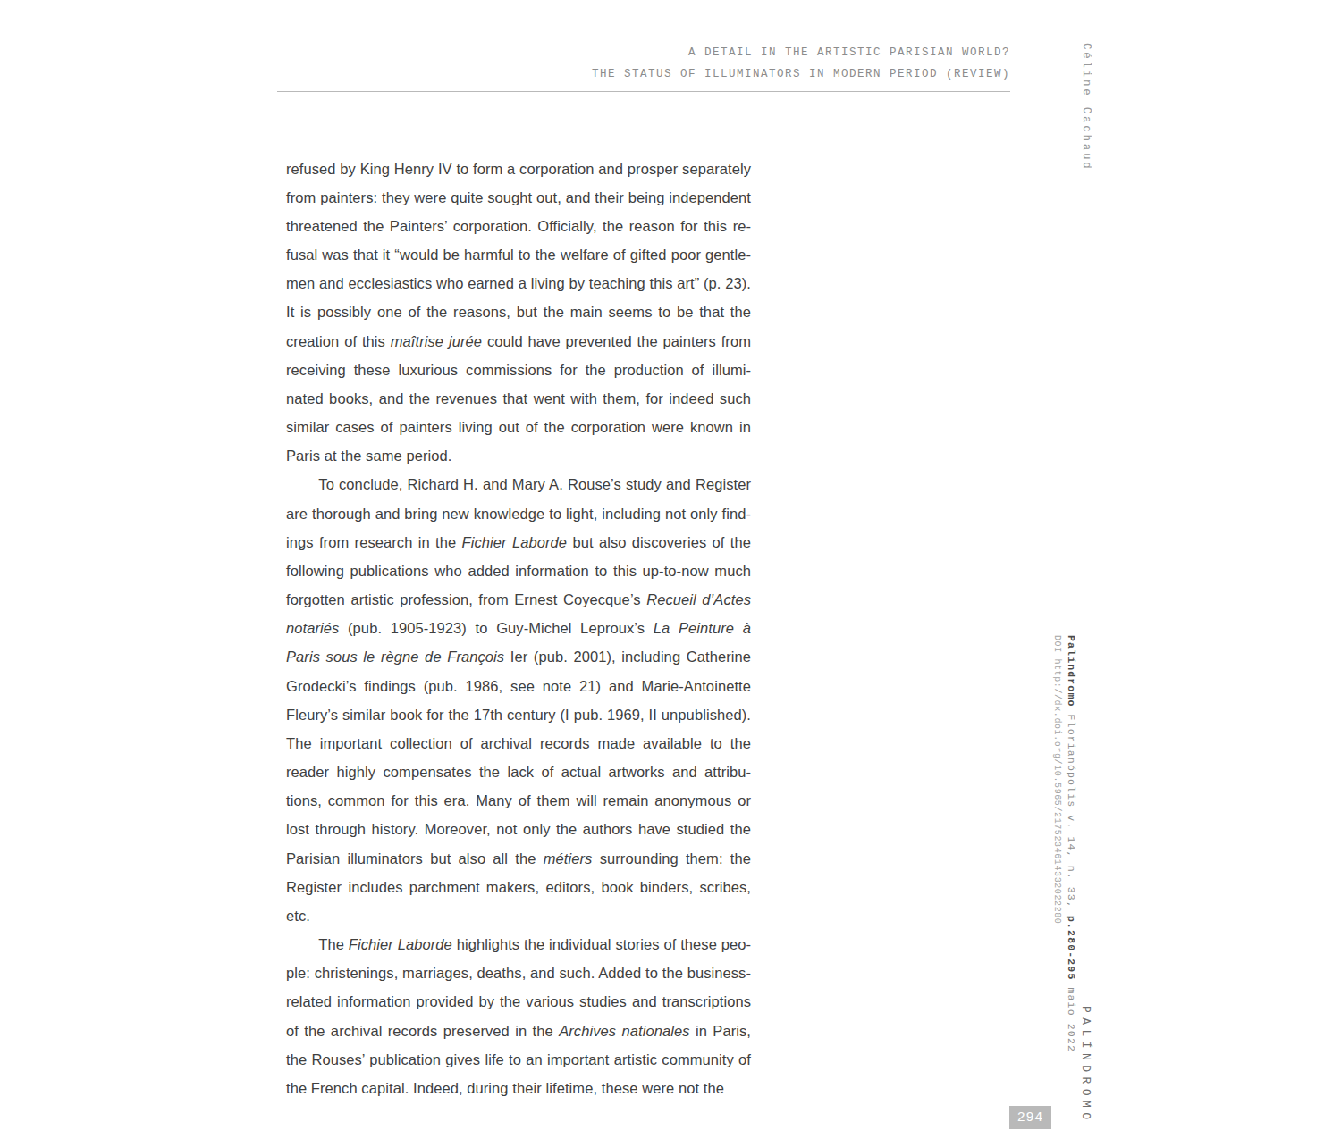A DETAIL IN THE ARTISTIC PARISIAN WORLD?
THE STATUS OF ILLUMINATORS IN MODERN PERIOD (REVIEW)
Céline Cachaud
refused by King Henry IV to form a corporation and prosper separately from painters: they were quite sought out, and their being independent threatened the Painters’ corporation. Officially, the reason for this refusal was that it “would be harmful to the welfare of gifted poor gentlemen and ecclesiastics who earned a living by teaching this art” (p. 23). It is possibly one of the reasons, but the main seems to be that the creation of this maîtrise jurée could have prevented the painters from receiving these luxurious commissions for the production of illuminated books, and the revenues that went with them, for indeed such similar cases of painters living out of the corporation were known in Paris at the same period.
To conclude, Richard H. and Mary A. Rouse’s study and Register are thorough and bring new knowledge to light, including not only findings from research in the Fichier Laborde but also discoveries of the following publications who added information to this up-to-now much forgotten artistic profession, from Ernest Coyecque’s Recueil d’Actes notariés (pub. 1905-1923) to Guy-Michel Leproux’s La Peinture à Paris sous le règne de François Ier (pub. 2001), including Catherine Grodecki’s findings (pub. 1986, see note 21) and Marie-Antoinette Fleury’s similar book for the 17th century (I pub. 1969, II unpublished). The important collection of archival records made available to the reader highly compensates the lack of actual artworks and attributions, common for this era. Many of them will remain anonymous or lost through history. Moreover, not only the authors have studied the Parisian illuminators but also all the métiers surrounding them: the Register includes parchment makers, editors, book binders, scribes, etc.
The Fichier Laborde highlights the individual stories of these people: christenings, marriages, deaths, and such. Added to the business-related information provided by the various studies and transcriptions of the archival records preserved in the Archives nationales in Paris, the Rouses’ publication gives life to an important artistic community of the French capital. Indeed, during their lifetime, these were not the
Palíndromo Florianópolis v. 14, n. 33, p.280-295 maio 2022
DOI http://dx.doi.org/10.5965/2175234614332022280
PALÍNDROMO
294